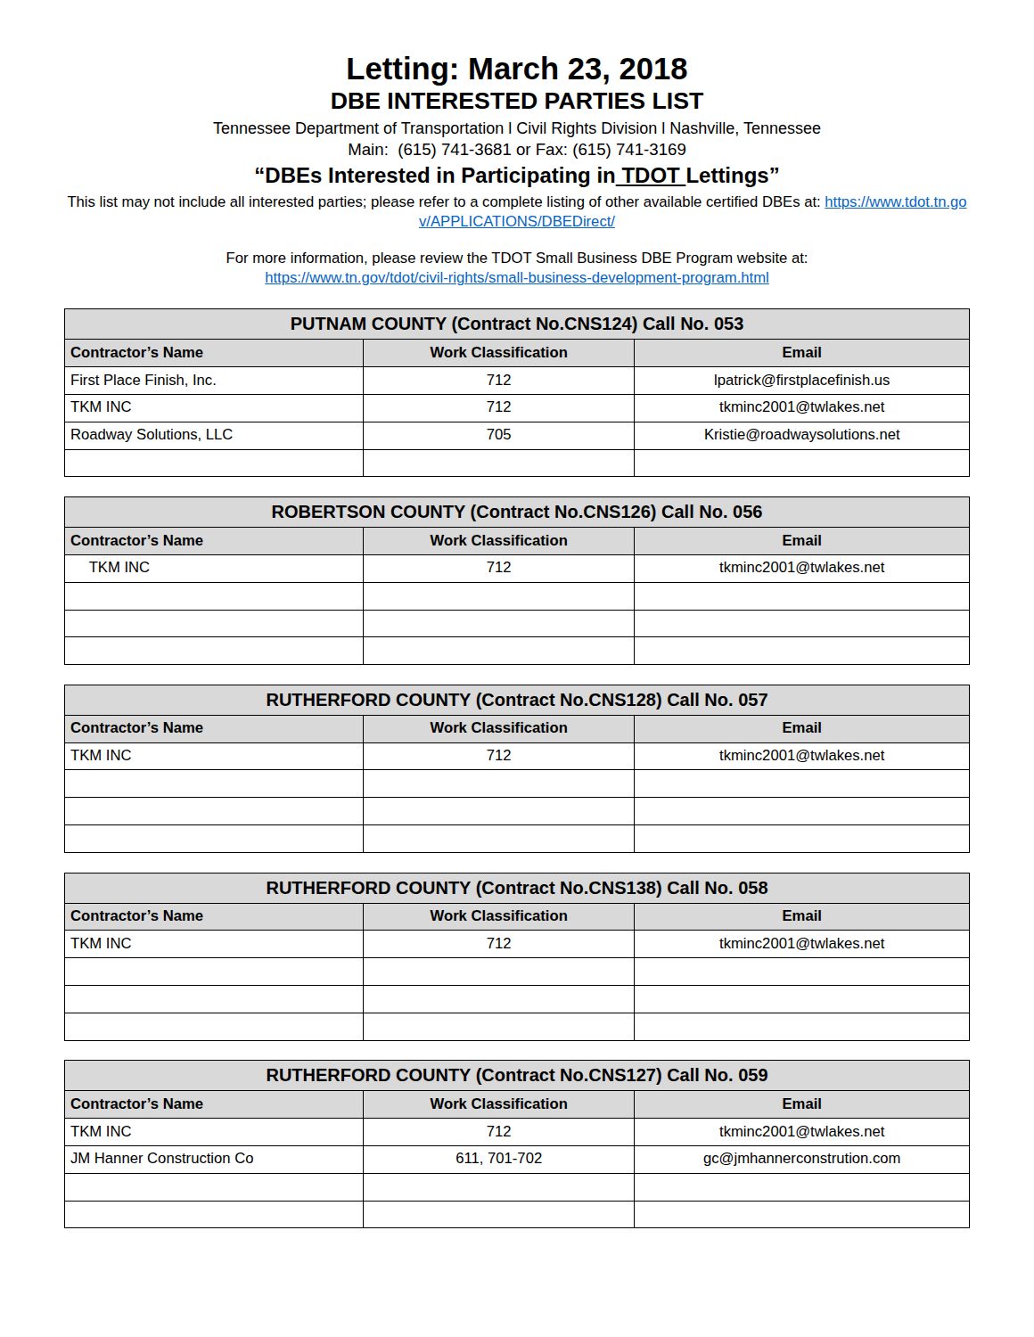Letting: March 23, 2018
DBE INTERESTED PARTIES LIST
Tennessee Department of Transportation l Civil Rights Division l Nashville, Tennessee
Main: (615) 741-3681 or Fax: (615) 741-3169
“DBEs Interested in Participating in TDOT Lettings”
This list may not include all interested parties; please refer to a complete listing of other available certified DBEs at: https://www.tdot.tn.gov/APPLICATIONS/DBEDirect/
For more information, please review the TDOT Small Business DBE Program website at: https://www.tn.gov/tdot/civil-rights/small-business-development-program.html
PUTNAM COUNTY (Contract No.CNS124) Call No. 053
| Contractor’s Name | Work Classification | Email |
| --- | --- | --- |
| First Place Finish, Inc. | 712 | lpatrick@firstplacefinish.us |
| TKM INC | 712 | tkminc2001@twlakes.net |
| Roadway Solutions, LLC | 705 | Kristie@roadwaysolutions.net |
ROBERTSON COUNTY (Contract No.CNS126) Call No. 056
| Contractor’s Name | Work Classification | Email |
| --- | --- | --- |
| TKM INC | 712 | tkminc2001@twlakes.net |
RUTHERFORD COUNTY (Contract No.CNS128) Call No. 057
| Contractor’s Name | Work Classification | Email |
| --- | --- | --- |
| TKM INC | 712 | tkminc2001@twlakes.net |
RUTHERFORD COUNTY (Contract No.CNS138) Call No. 058
| Contractor’s Name | Work Classification | Email |
| --- | --- | --- |
| TKM INC | 712 | tkminc2001@twlakes.net |
RUTHERFORD COUNTY (Contract No.CNS127) Call No. 059
| Contractor’s Name | Work Classification | Email |
| --- | --- | --- |
| TKM INC | 712 | tkminc2001@twlakes.net |
| JM Hanner Construction Co | 611, 701-702 | gc@jmhannerconstrution.com |